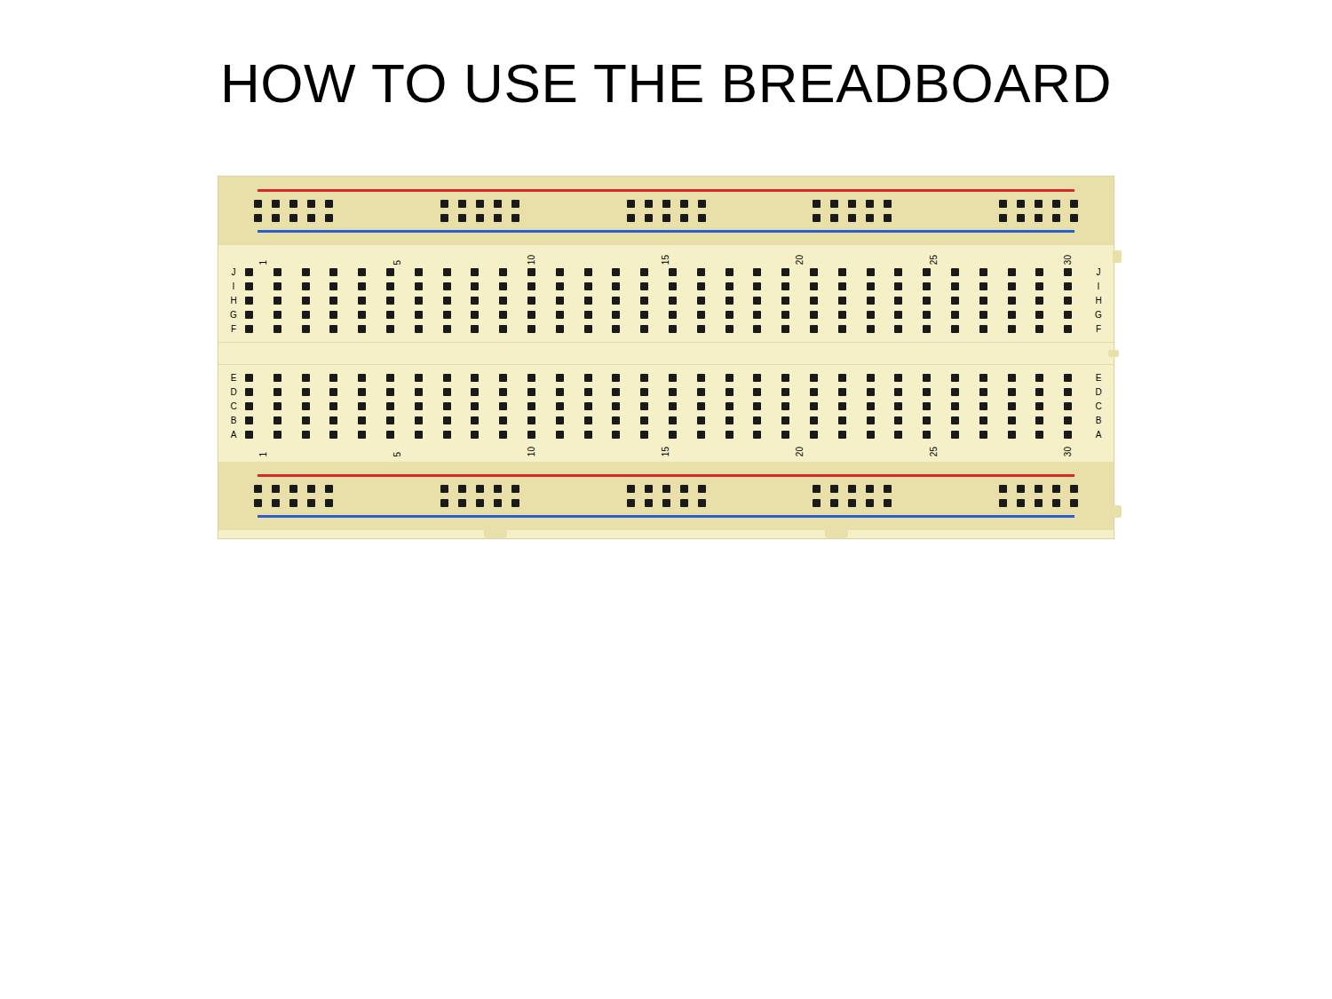HOW TO USE THE BREADBOARD
151015202530
JIHGF
JIHGF
EDCBA
EDCBA
151015202530